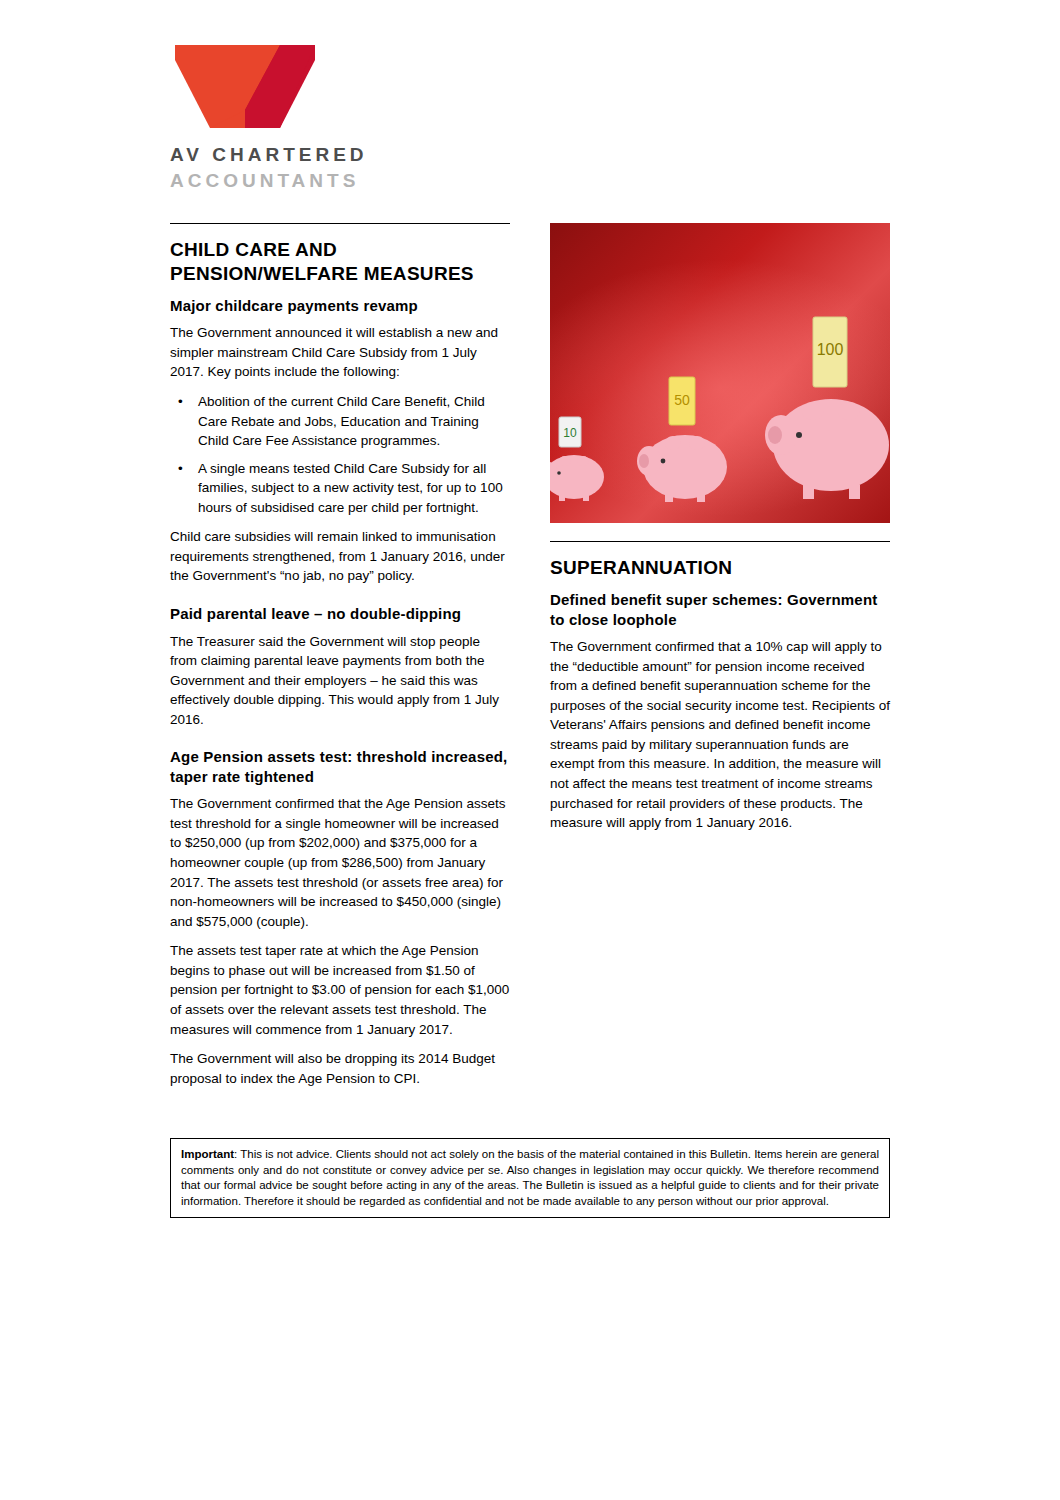AV CHARTERED
ACCOUNTANTS
CHILD CARE AND
PENSION/WELFARE MEASURES
Major childcare payments revamp
The Government announced it will establish a new and simpler mainstream Child Care Subsidy from 1 July 2017. Key points include the following:
Abolition of the current Child Care Benefit, Child Care Rebate and Jobs, Education and Training Child Care Fee Assistance programmes.
A single means tested Child Care Subsidy for all families, subject to a new activity test, for up to 100 hours of subsidised care per child per fortnight.
Child care subsidies will remain linked to immunisation requirements strengthened, from 1 January 2016, under the Government's “no jab, no pay” policy.
Paid parental leave – no double-dipping
The Treasurer said the Government will stop people from claiming parental leave payments from both the Government and their employers – he said this was effectively double dipping. This would apply from 1 July 2016.
Age Pension assets test: threshold increased, taper rate tightened
The Government confirmed that the Age Pension assets test threshold for a single homeowner will be increased to $250,000 (up from $202,000) and $375,000 for a homeowner couple (up from $286,500) from January 2017. The assets test threshold (or assets free area) for non-homeowners will be increased to $450,000 (single) and $575,000 (couple).
The assets test taper rate at which the Age Pension begins to phase out will be increased from $1.50 of pension per fortnight to $3.00 of pension for each $1,000 of assets over the relevant assets test threshold. The measures will commence from 1 January 2017.
The Government will also be dropping its 2014 Budget proposal to index the Age Pension to CPI.
10
50
100
SUPERANNUATION
Defined benefit super schemes: Government to close loophole
The Government confirmed that a 10% cap will apply to the “deductible amount” for pension income received from a defined benefit superannuation scheme for the purposes of the social security income test. Recipients of Veterans' Affairs pensions and defined benefit income streams paid by military superannuation funds are exempt from this measure. In addition, the measure will not affect the means test treatment of income streams purchased for retail providers of these products. The measure will apply from 1 January 2016.
Important: This is not advice. Clients should not act solely on the basis of the material contained in this Bulletin. Items herein are general comments only and do not constitute or convey advice per se. Also changes in legislation may occur quickly. We therefore recommend that our formal advice be sought before acting in any of the areas. The Bulletin is issued as a helpful guide to clients and for their private information. Therefore it should be regarded as confidential and not be made available to any person without our prior approval.